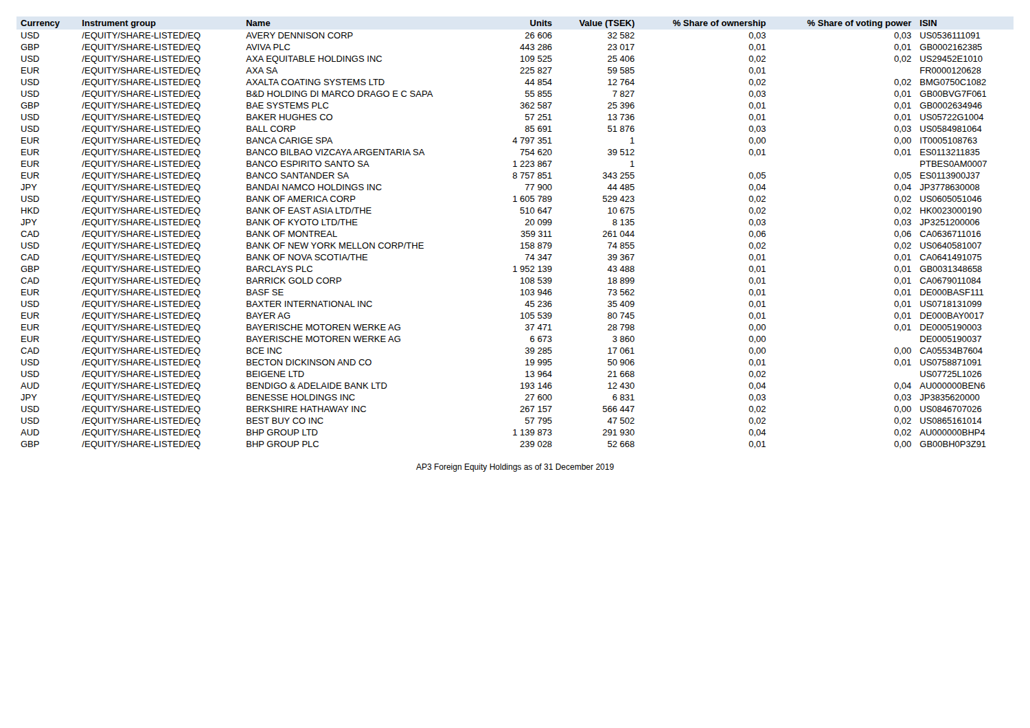AP3 Foreign Equity Holdings as of 31 December 2019
| Currency | Instrument group | Name | Units | Value (TSEK) | % Share of ownership | % Share of voting power | ISIN |
| --- | --- | --- | --- | --- | --- | --- | --- |
| USD | /EQUITY/SHARE-LISTED/EQ | AVERY DENNISON CORP | 26 606 | 32 582 | 0,03 | 0,03 | US0536111091 |
| GBP | /EQUITY/SHARE-LISTED/EQ | AVIVA PLC | 443 286 | 23 017 | 0,01 | 0,01 | GB0002162385 |
| USD | /EQUITY/SHARE-LISTED/EQ | AXA EQUITABLE HOLDINGS INC | 109 525 | 25 406 | 0,02 | 0,02 | US29452E1010 |
| EUR | /EQUITY/SHARE-LISTED/EQ | AXA SA | 225 827 | 59 585 | 0,01 | | FR0000120628 |
| USD | /EQUITY/SHARE-LISTED/EQ | AXALTA COATING SYSTEMS LTD | 44 854 | 12 764 | 0,02 | 0,02 | BMG0750C1082 |
| USD | /EQUITY/SHARE-LISTED/EQ | B&D HOLDING DI MARCO DRAGO E C SAPA | 55 855 | 7 827 | 0,03 | 0,01 | GB00BVG7F061 |
| GBP | /EQUITY/SHARE-LISTED/EQ | BAE SYSTEMS PLC | 362 587 | 25 396 | 0,01 | 0,01 | GB0002634946 |
| USD | /EQUITY/SHARE-LISTED/EQ | BAKER HUGHES CO | 57 251 | 13 736 | 0,01 | 0,01 | US05722G1004 |
| USD | /EQUITY/SHARE-LISTED/EQ | BALL CORP | 85 691 | 51 876 | 0,03 | 0,03 | US0584981064 |
| EUR | /EQUITY/SHARE-LISTED/EQ | BANCA CARIGE SPA | 4 797 351 | 1 | 0,00 | 0,00 | IT0005108763 |
| EUR | /EQUITY/SHARE-LISTED/EQ | BANCO BILBAO VIZCAYA ARGENTARIA SA | 754 620 | 39 512 | 0,01 | 0,01 | ES0113211835 |
| EUR | /EQUITY/SHARE-LISTED/EQ | BANCO ESPIRITO SANTO SA | 1 223 867 | 1 | | | PTBES0AM0007 |
| EUR | /EQUITY/SHARE-LISTED/EQ | BANCO SANTANDER SA | 8 757 851 | 343 255 | 0,05 | 0,05 | ES0113900J37 |
| JPY | /EQUITY/SHARE-LISTED/EQ | BANDAI NAMCO HOLDINGS INC | 77 900 | 44 485 | 0,04 | 0,04 | JP3778630008 |
| USD | /EQUITY/SHARE-LISTED/EQ | BANK OF AMERICA CORP | 1 605 789 | 529 423 | 0,02 | 0,02 | US0605051046 |
| HKD | /EQUITY/SHARE-LISTED/EQ | BANK OF EAST ASIA LTD/THE | 510 647 | 10 675 | 0,02 | 0,02 | HK0023000190 |
| JPY | /EQUITY/SHARE-LISTED/EQ | BANK OF KYOTO LTD/THE | 20 099 | 8 135 | 0,03 | 0,03 | JP3251200006 |
| CAD | /EQUITY/SHARE-LISTED/EQ | BANK OF MONTREAL | 359 311 | 261 044 | 0,06 | 0,06 | CA0636711016 |
| USD | /EQUITY/SHARE-LISTED/EQ | BANK OF NEW YORK MELLON CORP/THE | 158 879 | 74 855 | 0,02 | 0,02 | US0640581007 |
| CAD | /EQUITY/SHARE-LISTED/EQ | BANK OF NOVA SCOTIA/THE | 74 347 | 39 367 | 0,01 | 0,01 | CA0641491075 |
| GBP | /EQUITY/SHARE-LISTED/EQ | BARCLAYS PLC | 1 952 139 | 43 488 | 0,01 | 0,01 | GB0031348658 |
| CAD | /EQUITY/SHARE-LISTED/EQ | BARRICK GOLD CORP | 108 539 | 18 899 | 0,01 | 0,01 | CA0679011084 |
| EUR | /EQUITY/SHARE-LISTED/EQ | BASF SE | 103 946 | 73 562 | 0,01 | 0,01 | DE000BASF111 |
| USD | /EQUITY/SHARE-LISTED/EQ | BAXTER INTERNATIONAL INC | 45 236 | 35 409 | 0,01 | 0,01 | US0718131099 |
| EUR | /EQUITY/SHARE-LISTED/EQ | BAYER AG | 105 539 | 80 745 | 0,01 | 0,01 | DE000BAY0017 |
| EUR | /EQUITY/SHARE-LISTED/EQ | BAYERISCHE MOTOREN WERKE AG | 37 471 | 28 798 | 0,00 | 0,01 | DE0005190003 |
| EUR | /EQUITY/SHARE-LISTED/EQ | BAYERISCHE MOTOREN WERKE AG | 6 673 | 3 860 | 0,00 | | DE0005190037 |
| CAD | /EQUITY/SHARE-LISTED/EQ | BCE INC | 39 285 | 17 061 | 0,00 | 0,00 | CA05534B7604 |
| USD | /EQUITY/SHARE-LISTED/EQ | BECTON DICKINSON AND CO | 19 995 | 50 906 | 0,01 | 0,01 | US0758871091 |
| USD | /EQUITY/SHARE-LISTED/EQ | BEIGENE LTD | 13 964 | 21 668 | 0,02 | | US07725L1026 |
| AUD | /EQUITY/SHARE-LISTED/EQ | BENDIGO & ADELAIDE BANK LTD | 193 146 | 12 430 | 0,04 | 0,04 | AU000000BEN6 |
| JPY | /EQUITY/SHARE-LISTED/EQ | BENESSE HOLDINGS INC | 27 600 | 6 831 | 0,03 | 0,03 | JP3835620000 |
| USD | /EQUITY/SHARE-LISTED/EQ | BERKSHIRE HATHAWAY INC | 267 157 | 566 447 | 0,02 | 0,00 | US0846707026 |
| USD | /EQUITY/SHARE-LISTED/EQ | BEST BUY CO INC | 57 795 | 47 502 | 0,02 | 0,02 | US0865161014 |
| AUD | /EQUITY/SHARE-LISTED/EQ | BHP GROUP LTD | 1 139 873 | 291 930 | 0,04 | 0,02 | AU000000BHP4 |
| GBP | /EQUITY/SHARE-LISTED/EQ | BHP GROUP PLC | 239 028 | 52 668 | 0,01 | 0,00 | GB00BH0P3Z91 |